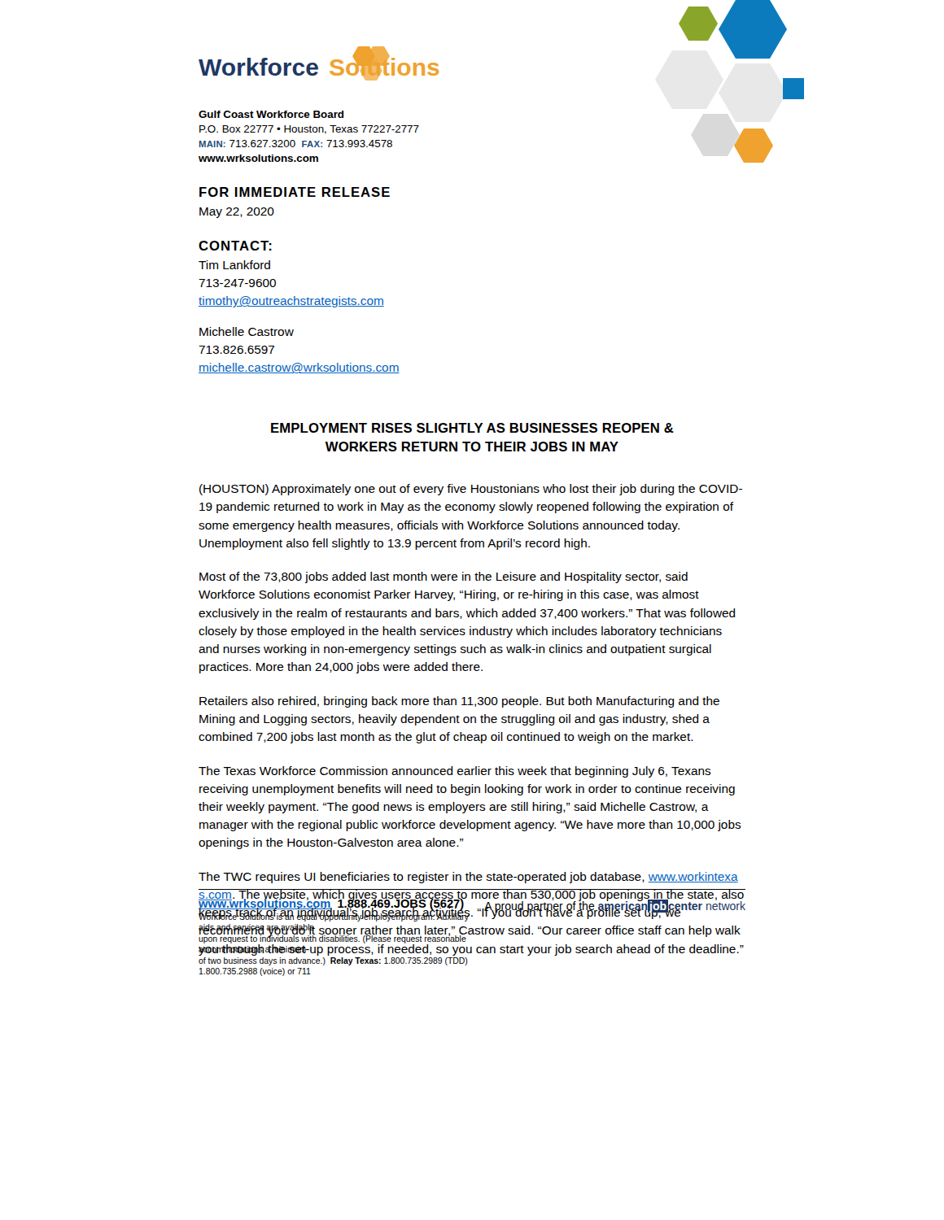Workforce Solutions
Gulf Coast Workforce Board
P.O. Box 22777 • Houston, Texas 77227-2777
MAIN: 713.627.3200 FAX: 713.993.4578
www.wrksolutions.com
FOR IMMEDIATE RELEASE
May 22, 2020
CONTACT:
Tim Lankford
713-247-9600
timothy@outreachstrategists.com
Michelle Castrow
713.826.6597
michelle.castrow@wrksolutions.com
EMPLOYMENT RISES SLIGHTLY AS BUSINESSES REOPEN &
WORKERS RETURN TO THEIR JOBS IN MAY
(HOUSTON) Approximately one out of every five Houstonians who lost their job during the COVID-19 pandemic returned to work in May as the economy slowly reopened following the expiration of some emergency health measures, officials with Workforce Solutions announced today. Unemployment also fell slightly to 13.9 percent from April’s record high.
Most of the 73,800 jobs added last month were in the Leisure and Hospitality sector, said Workforce Solutions economist Parker Harvey, “Hiring, or re-hiring in this case, was almost exclusively in the realm of restaurants and bars, which added 37,400 workers.” That was followed closely by those employed in the health services industry which includes laboratory technicians and nurses working in non-emergency settings such as walk-in clinics and outpatient surgical practices. More than 24,000 jobs were added there.
Retailers also rehired, bringing back more than 11,300 people. But both Manufacturing and the Mining and Logging sectors, heavily dependent on the struggling oil and gas industry, shed a combined 7,200 jobs last month as the glut of cheap oil continued to weigh on the market.
The Texas Workforce Commission announced earlier this week that beginning July 6, Texans receiving unemployment benefits will need to begin looking for work in order to continue receiving their weekly payment. “The good news is employers are still hiring,” said Michelle Castrow, a manager with the regional public workforce development agency. “We have more than 10,000 jobs openings in the Houston-Galveston area alone.”
The TWC requires UI beneficiaries to register in the state-operated job database, www.workintexas.com. The website, which gives users access to more than 530,000 job openings in the state, also keeps track of an individual’s job search activities. “If you don’t have a profile set up, we recommend you do it sooner rather than later,” Castrow said. “Our career office staff can help walk you through the set-up process, if needed, so you can start your job search ahead of the deadline.”
www.wrksolutions.com 1.888.469.JOBS (5627)
Workforce Solutions is an equal opportunity employer/program. Auxiliary aids and services are available
upon request to individuals with disabilities. (Please request reasonable accommodations a minimum
of two business days in advance.) Relay Texas: 1.800.735.2989 (TDD) 1.800.735.2988 (voice) or 711
A proud partner of the american job center network